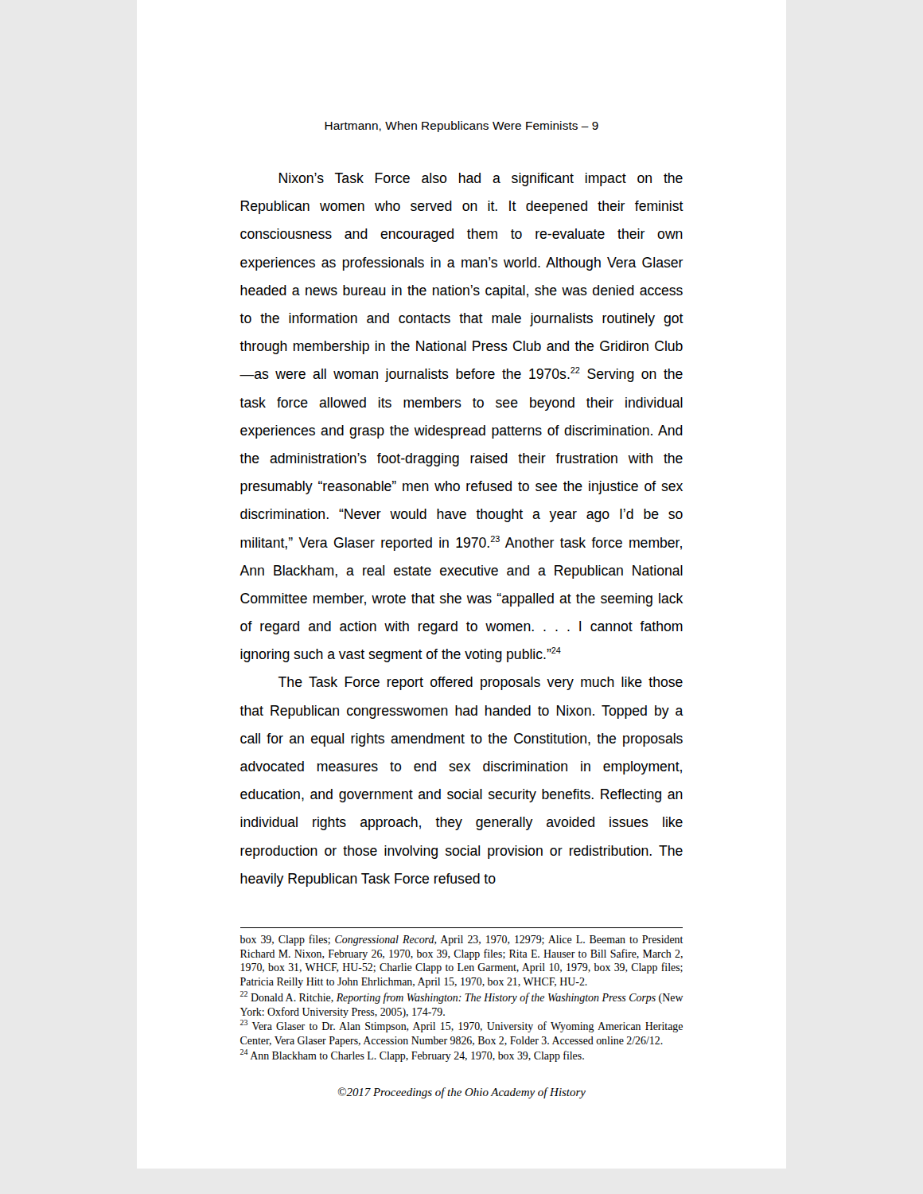Hartmann, When Republicans Were Feminists – 9
Nixon’s Task Force also had a significant impact on the Republican women who served on it. It deepened their feminist consciousness and encouraged them to re-evaluate their own experiences as professionals in a man’s world. Although Vera Glaser headed a news bureau in the nation’s capital, she was denied access to the information and contacts that male journalists routinely got through membership in the National Press Club and the Gridiron Club—as were all woman journalists before the 1970s.22 Serving on the task force allowed its members to see beyond their individual experiences and grasp the widespread patterns of discrimination. And the administration’s foot-dragging raised their frustration with the presumably “reasonable” men who refused to see the injustice of sex discrimination. “Never would have thought a year ago I’d be so militant,” Vera Glaser reported in 1970.23 Another task force member, Ann Blackham, a real estate executive and a Republican National Committee member, wrote that she was “appalled at the seeming lack of regard and action with regard to women. . . . I cannot fathom ignoring such a vast segment of the voting public.”24
The Task Force report offered proposals very much like those that Republican congresswomen had handed to Nixon. Topped by a call for an equal rights amendment to the Constitution, the proposals advocated measures to end sex discrimination in employment, education, and government and social security benefits. Reflecting an individual rights approach, they generally avoided issues like reproduction or those involving social provision or redistribution. The heavily Republican Task Force refused to
box 39, Clapp files; Congressional Record, April 23, 1970, 12979; Alice L. Beeman to President Richard M. Nixon, February 26, 1970, box 39, Clapp files; Rita E. Hauser to Bill Safire, March 2, 1970, box 31, WHCF, HU-52; Charlie Clapp to Len Garment, April 10, 1979, box 39, Clapp files; Patricia Reilly Hitt to John Ehrlichman, April 15, 1970, box 21, WHCF, HU-2.
22 Donald A. Ritchie, Reporting from Washington: The History of the Washington Press Corps (New York: Oxford University Press, 2005), 174-79.
23 Vera Glaser to Dr. Alan Stimpson, April 15, 1970, University of Wyoming American Heritage Center, Vera Glaser Papers, Accession Number 9826, Box 2, Folder 3. Accessed online 2/26/12.
24 Ann Blackham to Charles L. Clapp, February 24, 1970, box 39, Clapp files.
©2017 Proceedings of the Ohio Academy of History